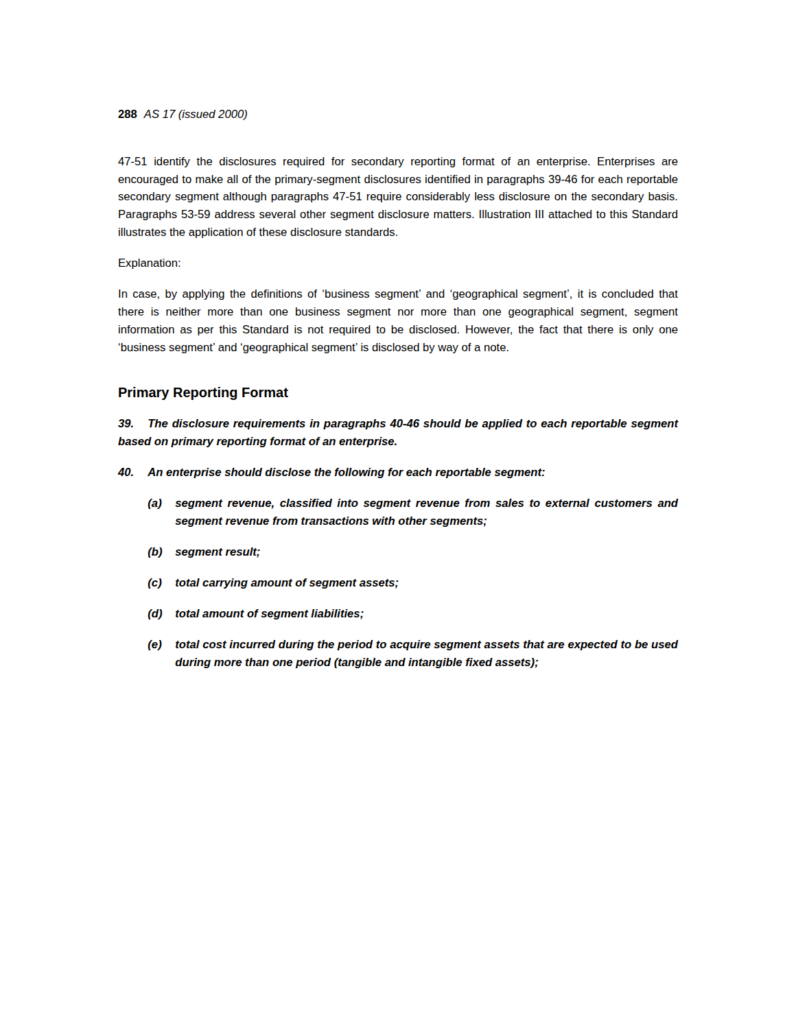288 AS 17 (issued 2000)
47-51 identify the disclosures required for secondary reporting format of an enterprise. Enterprises are encouraged to make all of the primary-segment disclosures identified in paragraphs 39-46 for each reportable secondary segment although paragraphs 47-51 require considerably less disclosure on the secondary basis. Paragraphs 53-59 address several other segment disclosure matters. Illustration III attached to this Standard illustrates the application of these disclosure standards.
Explanation:
In case, by applying the definitions of ‘business segment’ and ‘geographical segment’, it is concluded that there is neither more than one business segment nor more than one geographical segment, segment information as per this Standard is not required to be disclosed. However, the fact that there is only one ‘business segment’ and ‘geographical segment’ is disclosed by way of a note.
Primary Reporting Format
39. The disclosure requirements in paragraphs 40-46 should be applied to each reportable segment based on primary reporting format of an enterprise.
40. An enterprise should disclose the following for each reportable segment:
(a) segment revenue, classified into segment revenue from sales to external customers and segment revenue from transactions with other segments;
(b) segment result;
(c) total carrying amount of segment assets;
(d) total amount of segment liabilities;
(e) total cost incurred during the period to acquire segment assets that are expected to be used during more than one period (tangible and intangible fixed assets);